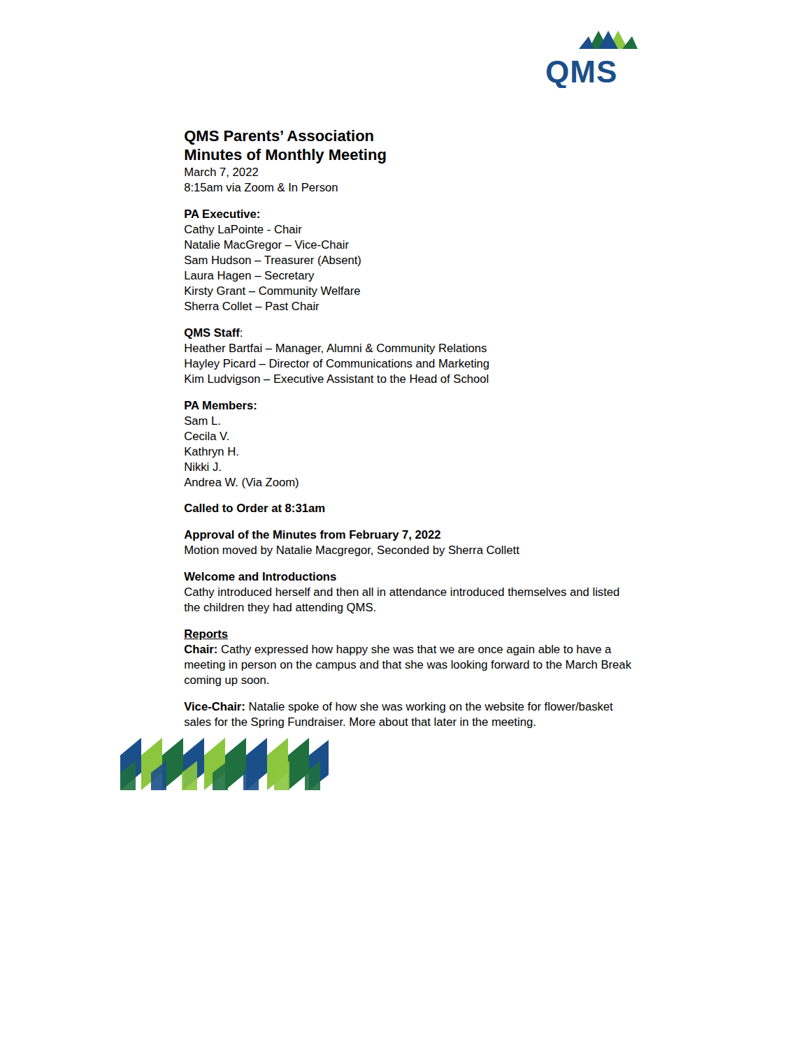QMS QMS
QMS Parents’ AssociationMinutes of Monthly Meeting
March 7, 2022
8:15am via Zoom & In Person
PA Executive:
Cathy LaPointe - Chair
Natalie MacGregor – Vice-Chair
Sam Hudson – Treasurer (Absent)
Laura Hagen – Secretary
Kirsty Grant – Community Welfare
Sherra Collet – Past Chair
QMS Staff:
Heather Bartfai – Manager, Alumni & Community Relations
Hayley Picard – Director of Communications and Marketing
Kim Ludvigson – Executive Assistant to the Head of School
PA Members:
Sam L.
Cecila V.
Kathryn H.
Nikki J.
Andrea W. (Via Zoom)
Called to Order at 8:31am
Approval of the Minutes from February 7, 2022
Motion moved by Natalie Macgregor, Seconded by Sherra Collett
Welcome and Introductions
Cathy introduced herself and then all in attendance introduced themselves and listed the children they had attending QMS.
Reports
Chair: Cathy expressed how happy she was that we are once again able to have a meeting in person on the campus and that she was looking forward to the March Break coming up soon.
Vice-Chair: Natalie spoke of how she was working on the website for flower/basket sales for the Spring Fundraiser. More about that later in the meeting.